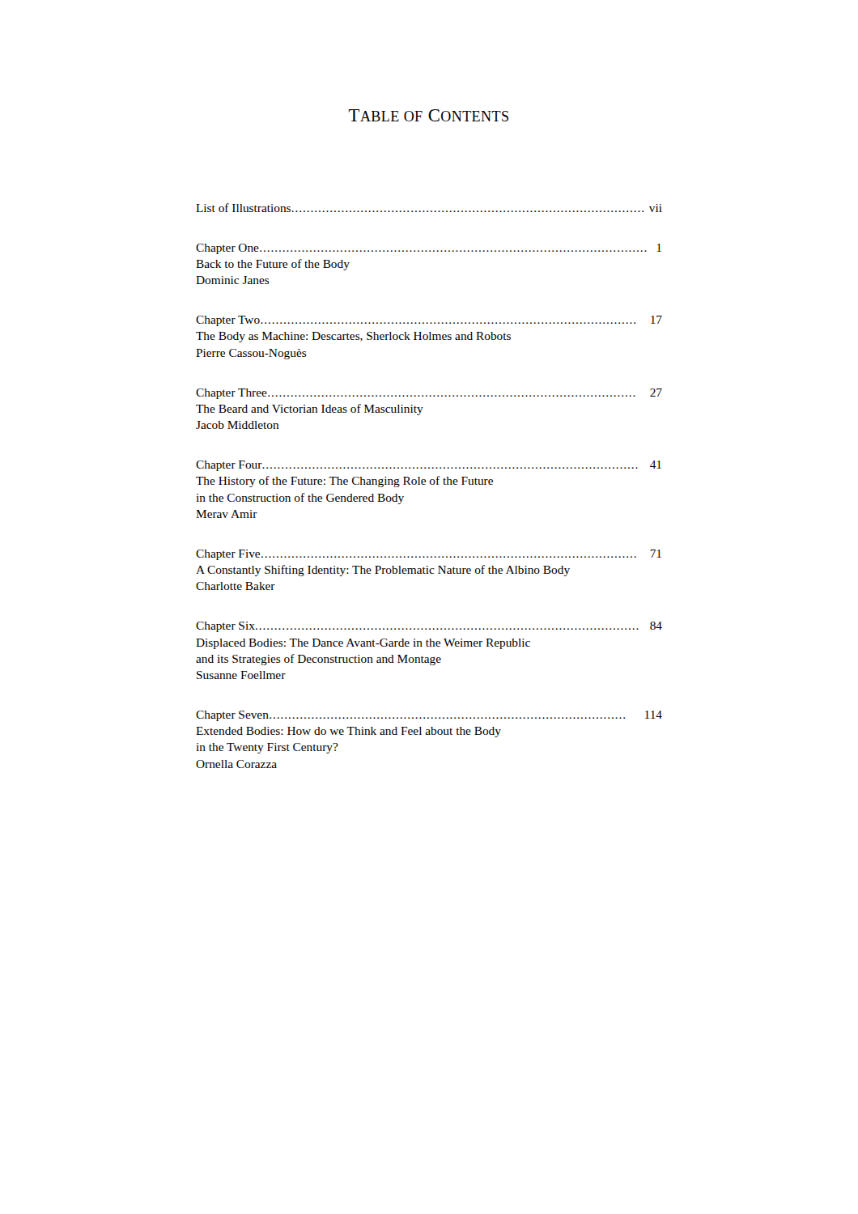TABLE OF CONTENTS
List of Illustrations ............................................................................................ vii
Chapter One ..................................................................................................... 1
Back to the Future of the Body Dominic Janes
Chapter Two .................................................................................................. 17
The Body as Machine: Descartes, Sherlock Holmes and Robots Pierre Cassou-Noguès
Chapter Three ................................................................................................ 27
The Beard and Victorian Ideas of Masculinity Jacob Middleton
Chapter Four .................................................................................................. 41
The History of the Future: The Changing Role of the Future in the Construction of the Gendered Body Merav Amir
Chapter Five .................................................................................................. 71
A Constantly Shifting Identity: The Problematic Nature of the Albino Body Charlotte Baker
Chapter Six .................................................................................................... 84
Displaced Bodies: The Dance Avant-Garde in the Weimer Republic and its Strategies of Deconstruction and Montage Susanne Foellmer
Chapter Seven ............................................................................................. 114
Extended Bodies: How do we Think and Feel about the Body in the Twenty First Century? Ornella Corazza